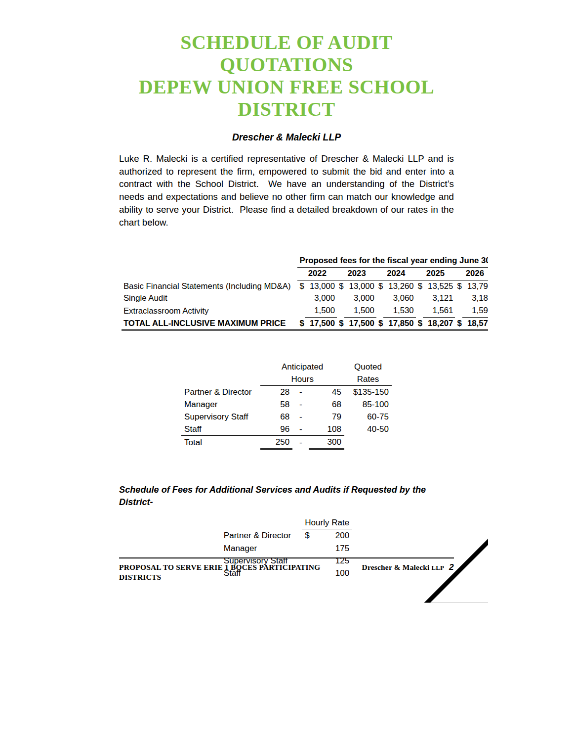Schedule of Audit Quotations Depew Union Free School District
Drescher & Malecki LLP
Luke R. Malecki is a certified representative of Drescher & Malecki LLP and is authorized to represent the firm, empowered to submit the bid and enter into a contract with the School District. We have an understanding of the District’s needs and expectations and believe no other firm can match our knowledge and ability to serve your District. Please find a detailed breakdown of our rates in the chart below.
| | Proposed fees for the fiscal year ending June 30, |
| | 2022 | 2023 | 2024 | 2025 | 2026 |
| Basic Financial Statements (Including MD&A) | $ | 13,000 | $ | 13,000 | $ | 13,260 | $ | 13,525 | $ | 13,796 |
| Single Audit | | 3,000 | | 3,000 | | 3,060 | | 3,121 | | 3,184 |
| Extraclassroom Activity | | 1,500 | | 1,500 | | 1,530 | | 1,561 | | 1,592 |
| TOTAL ALL-INCLUSIVE MAXIMUM PRICE | $ | 17,500 | $ | 17,500 | $ | 17,850 | $ | 18,207 | $ | 18,572 |
| | Anticipated | Quoted |
| | Hours | Rates |
| Partner & Director | 28 | - | 45 | $135-150 |
| Manager | 58 | - | 68 | 85-100 |
| Supervisory Staff | 68 | - | 79 | 60-75 |
| Staff | 96 | - | 108 | 40-50 |
| Total | 250 | - | 300 | |
Schedule of Fees for Additional Services and Audits if Requested by the District-
| | Hourly Rate |
| Partner & Director | $ | 200 |
| Manager | | 175 |
| Supervisory Staff | | 125 |
| Staff | | 100 |
Proposal to Serve Erie 1 BOCES Participating Districts
Drescher & Malecki llp 2